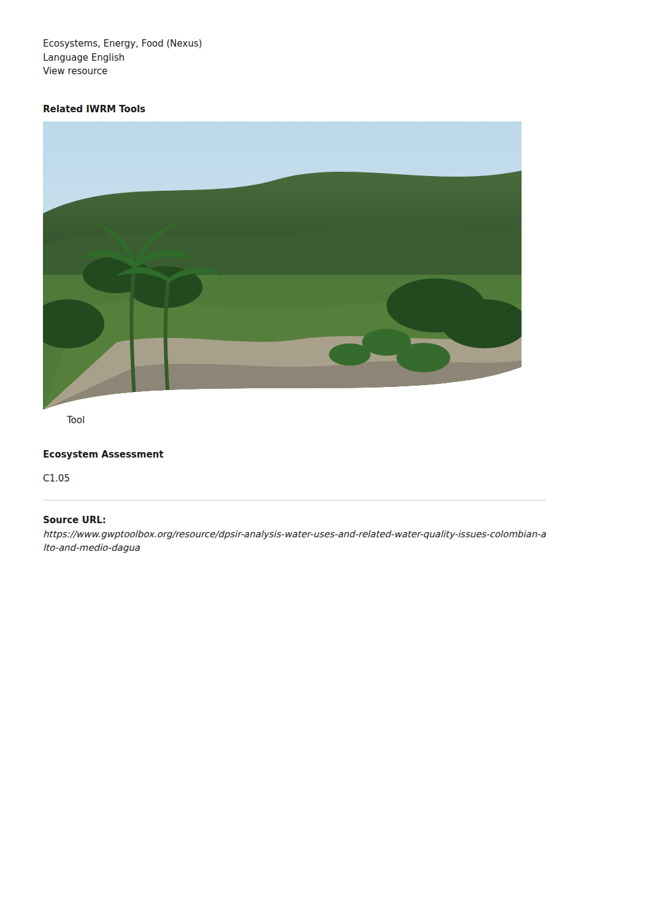Ecosystems, Energy, Food (Nexus)
Language English
View resource
Related IWRM Tools
Tool
Ecosystem Assessment
C1.05
Source URL:
https://www.gwptoolbox.org/resource/dpsir-analysis-water-uses-and-related-water-quality-issues-colombian-alto-and-medio-dagua